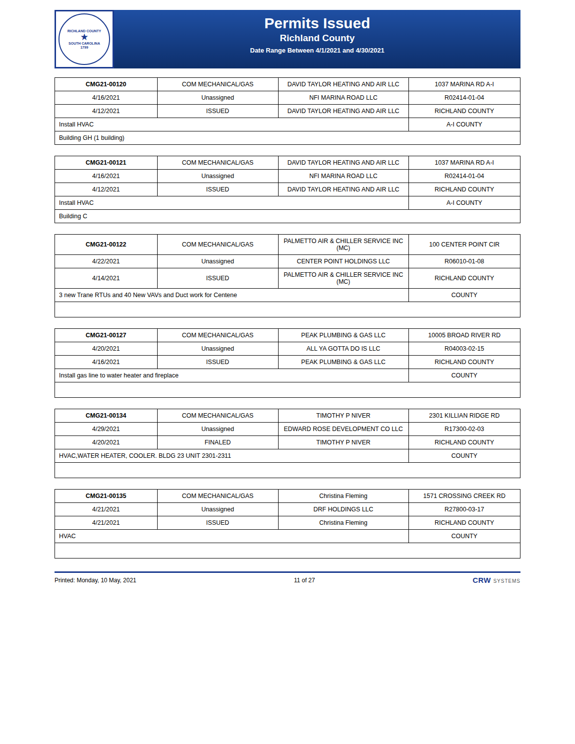RICHLAND COUNTY
★
SOUTH CAROLINA
1799
Permits Issued
Richland County
Date Range Between 4/1/2021 and 4/30/2021
| CMG21-00120 | COM MECHANICAL/GAS | DAVID TAYLOR HEATING AND AIR LLC | 1037 MARINA RD A-I |
| 4/16/2021 | Unassigned | NFI MARINA ROAD LLC | R02414-01-04 |
| 4/12/2021 | ISSUED | DAVID TAYLOR HEATING AND AIR LLC | RICHLAND COUNTY |
| Install HVAC | A-I COUNTY |
| Building GH (1 building) |
| CMG21-00121 | COM MECHANICAL/GAS | DAVID TAYLOR HEATING AND AIR LLC | 1037 MARINA RD A-I |
| 4/16/2021 | Unassigned | NFI MARINA ROAD LLC | R02414-01-04 |
| 4/12/2021 | ISSUED | DAVID TAYLOR HEATING AND AIR LLC | RICHLAND COUNTY |
| Install HVAC | A-I COUNTY |
| Building C |
| CMG21-00122 | COM MECHANICAL/GAS | PALMETTO AIR & CHILLER SERVICE INC (MC) | 100 CENTER POINT CIR |
| 4/22/2021 | Unassigned | CENTER POINT HOLDINGS LLC | R06010-01-08 |
| 4/14/2021 | ISSUED | PALMETTO AIR & CHILLER SERVICE INC (MC) | RICHLAND COUNTY |
| 3 new Trane RTUs and 40 New VAVs and Duct work for Centene | COUNTY |
| CMG21-00127 | COM MECHANICAL/GAS | PEAK PLUMBING & GAS LLC | 10005 BROAD RIVER RD |
| 4/20/2021 | Unassigned | ALL YA GOTTA DO IS LLC | R04003-02-15 |
| 4/16/2021 | ISSUED | PEAK PLUMBING & GAS LLC | RICHLAND COUNTY |
| Install gas line to water heater and fireplace | COUNTY |
| CMG21-00134 | COM MECHANICAL/GAS | TIMOTHY P NIVER | 2301 KILLIAN RIDGE RD |
| 4/29/2021 | Unassigned | EDWARD ROSE DEVELOPMENT CO LLC | R17300-02-03 |
| 4/20/2021 | FINALED | TIMOTHY P NIVER | RICHLAND COUNTY |
| HVAC,WATER HEATER, COOLER. BLDG 23 UNIT 2301-2311 | COUNTY |
| CMG21-00135 | COM MECHANICAL/GAS | Christina Fleming | 1571 CROSSING CREEK RD |
| 4/21/2021 | Unassigned | DRF HOLDINGS LLC | R27800-03-17 |
| 4/21/2021 | ISSUED | Christina Fleming | RICHLAND COUNTY |
| HVAC | COUNTY |
Printed: Monday, 10 May, 2021
11 of 27
CRW SYSTEMS